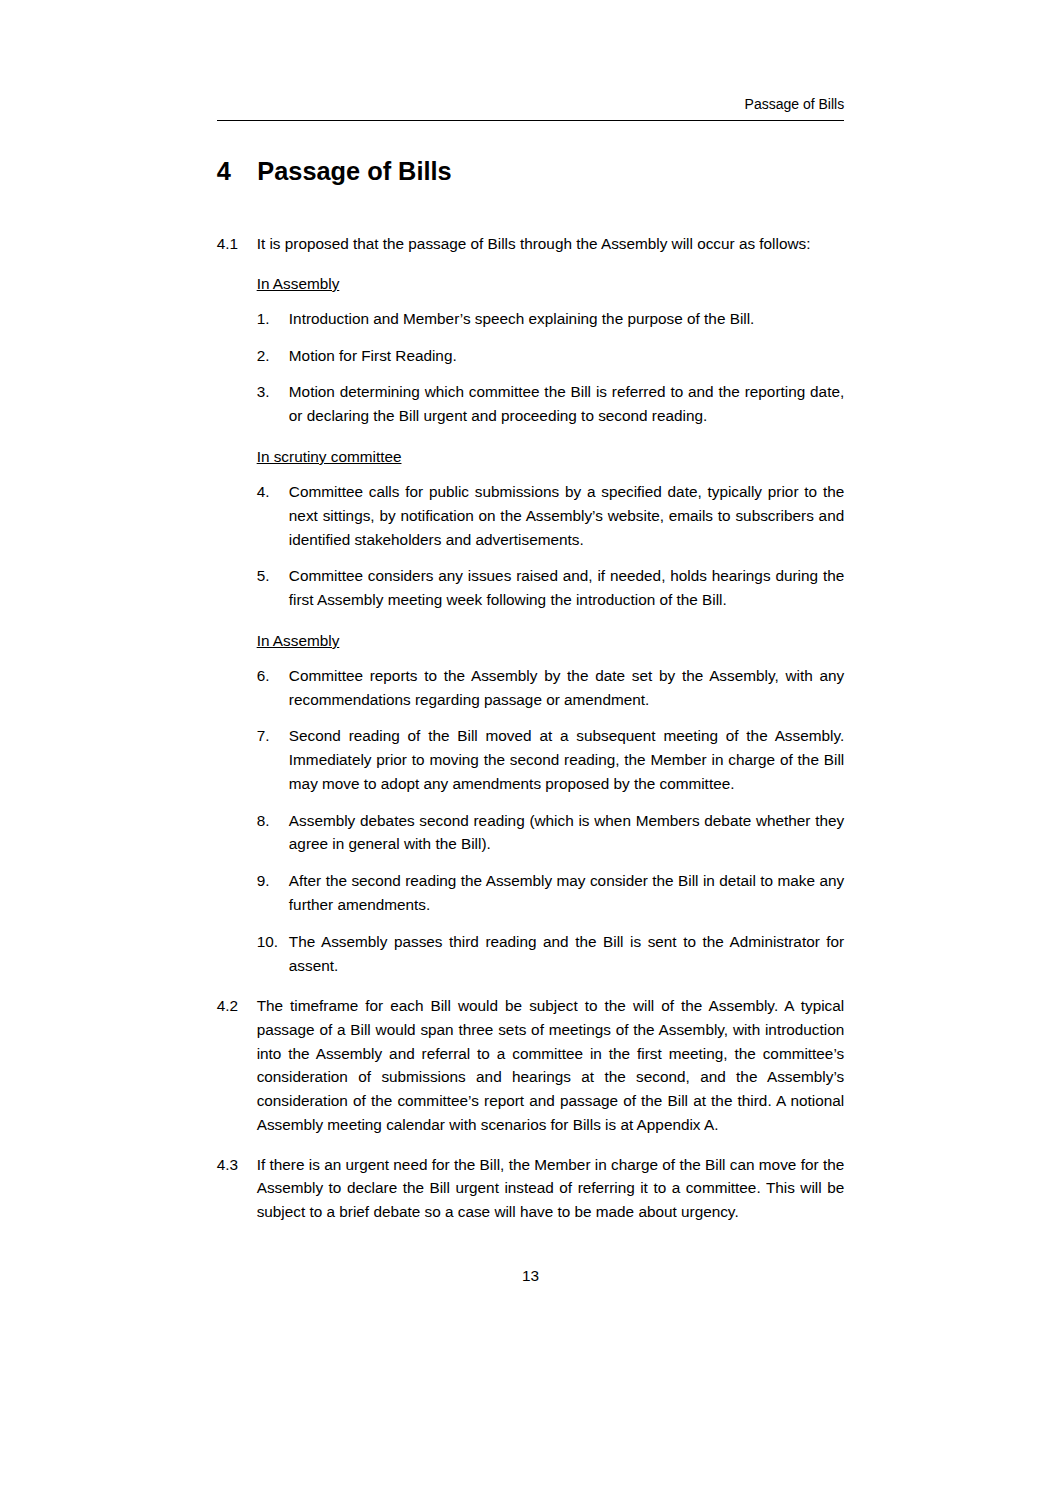Passage of Bills
4 Passage of Bills
4.1
It is proposed that the passage of Bills through the Assembly will occur as follows:
In Assembly
1. Introduction and Member’s speech explaining the purpose of the Bill.
2. Motion for First Reading.
3. Motion determining which committee the Bill is referred to and the reporting date, or declaring the Bill urgent and proceeding to second reading.
In scrutiny committee
4. Committee calls for public submissions by a specified date, typically prior to the next sittings, by notification on the Assembly’s website, emails to subscribers and identified stakeholders and advertisements.
5. Committee considers any issues raised and, if needed, holds hearings during the first Assembly meeting week following the introduction of the Bill.
In Assembly
6. Committee reports to the Assembly by the date set by the Assembly, with any recommendations regarding passage or amendment.
7. Second reading of the Bill moved at a subsequent meeting of the Assembly. Immediately prior to moving the second reading, the Member in charge of the Bill may move to adopt any amendments proposed by the committee.
8. Assembly debates second reading (which is when Members debate whether they agree in general with the Bill).
9. After the second reading the Assembly may consider the Bill in detail to make any further amendments.
10. The Assembly passes third reading and the Bill is sent to the Administrator for assent.
4.2
The timeframe for each Bill would be subject to the will of the Assembly. A typical passage of a Bill would span three sets of meetings of the Assembly, with introduction into the Assembly and referral to a committee in the first meeting, the committee’s consideration of submissions and hearings at the second, and the Assembly’s consideration of the committee’s report and passage of the Bill at the third. A notional Assembly meeting calendar with scenarios for Bills is at Appendix A.
4.3
If there is an urgent need for the Bill, the Member in charge of the Bill can move for the Assembly to declare the Bill urgent instead of referring it to a committee. This will be subject to a brief debate so a case will have to be made about urgency.
13